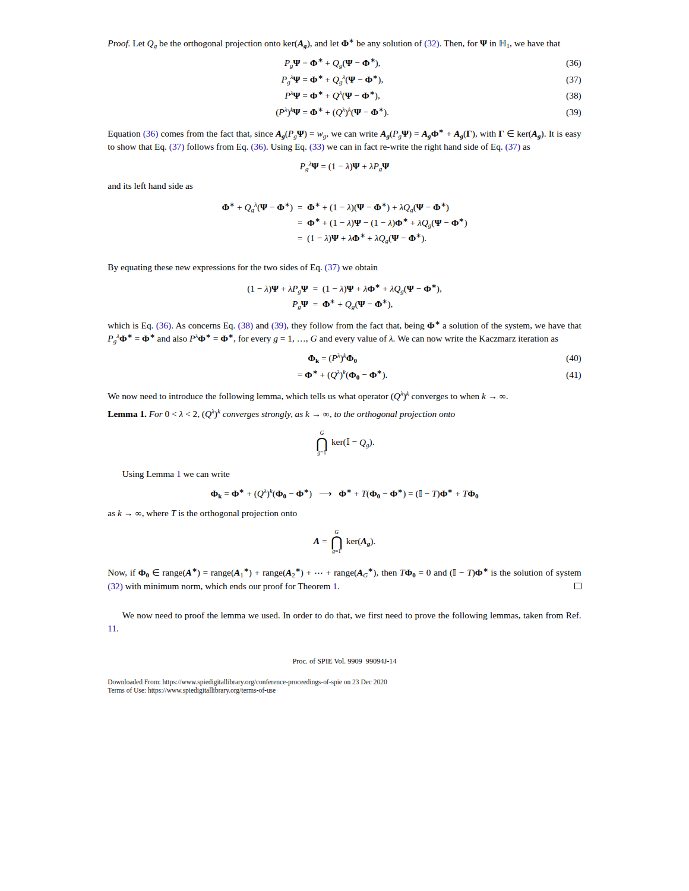Proof. Let Qg be the orthogonal projection onto ker(Ag), and let Φ∗ be any solution of (32). Then, for Ψ in ℍ1, we have that
Pg Ψ = Φ∗ + Qg(Ψ − Φ∗),
(36)
Pgλ Ψ = Φ∗ + Qgλ(Ψ − Φ∗),
(37)
Pλ Ψ = Φ∗ + Qλ(Ψ − Φ∗),
(38)
(Pλ)kΨ = Φ∗ + (Qλ)k(Ψ − Φ∗).
(39)
Equation (36) comes from the fact that, since Ag(Pg Ψ) = wg, we can write Ag(Pg Ψ) = Ag Φ∗ + Ag(Γ), with Γ ∈ ker(Ag). It is easy to show that Eq. (37) follows from Eq. (36). Using Eq. (33) we can in fact re-write the right hand side of Eq. (37) as
Pgλ Ψ = (1 − λ)Ψ + λPg Ψ
and its left hand side as
| Φ ∗ + Q g λ ( Ψ − Φ ∗ ) | = | Φ ∗ + (1 − λ )( Ψ − Φ ∗ ) + λQ g ( Ψ − Φ ∗ ) |
| | = | Φ ∗ + (1 − λ ) Ψ − (1 − λ ) Φ ∗ + λQ g ( Ψ − Φ ∗ ) |
| | = | (1 − λ ) Ψ + λ Φ ∗ + λQ g ( Ψ − Φ ∗ ). |
By equating these new expressions for the two sides of Eq. (37) we obtain
| (1 − λ ) Ψ + λP g Ψ | = | (1 − λ ) Ψ + λ Φ ∗ + λQ g ( Ψ − Φ ∗ ), |
| P g Ψ | = | Φ ∗ + Q g ( Ψ − Φ ∗ ), |
which is Eq. (36). As concerns Eq. (38) and (39), they follow from the fact that, being Φ∗ a solution of the system, we have that Pgλ Φ∗ = Φ∗ and also Pλ Φ∗ = Φ∗, for every g = 1, …, G and every value of λ. We can now write the Kaczmarz iteration as
Φk = (Pλ)kΦ0
(40)
= Φ∗ + (Qλ)k(Φ0 − Φ∗).
(41)
We now need to introduce the following lemma, which tells us what operator (Qλ)k converges to when k → ∞.
Lemma 1. For 0 < λ < 2, (Qλ)k converges strongly, as k → ∞, to the orthogonal projection onto
G ⋂ g=1 ker(𝕀 − Qg).
Using Lemma 1 we can write
Φk = Φ∗ + (Qλ)k(Φ0 − Φ∗) ⟶ Φ∗ + T(Φ0 − Φ∗) = (𝕀 − T)Φ∗ + TΦ0
as k → ∞, where T is the orthogonal projection onto
A = G ⋂ g=1 ker(Ag).
Now, if Φ0 ∈ range(A∗) = range(A1∗) + range(A2∗) + ⋯ + range(AG∗), then TΦ0 = 0 and (𝕀 − T)Φ∗ is the solution of system (32) with minimum norm, which ends our proof for Theorem 1.
We now need to proof the lemma we used. In order to do that, we first need to prove the following lemmas, taken from Ref. 11.
Proc. of SPIE Vol. 9909 99094J-14
Downloaded From: https://www.spiedigitallibrary.org/conference-proceedings-of-spie on 23 Dec 2020
Terms of Use: https://www.spiedigitallibrary.org/terms-of-use